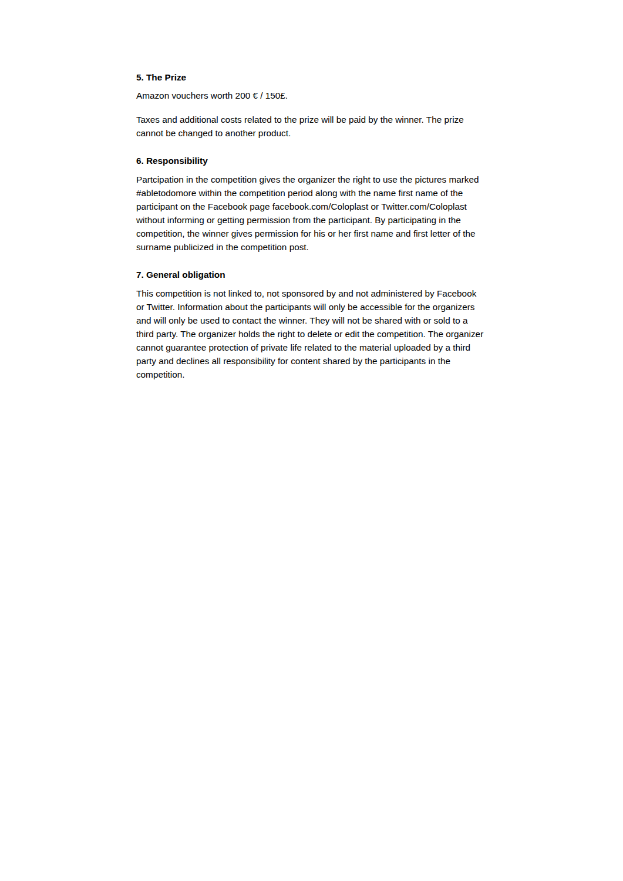5. The Prize
Amazon vouchers worth 200 € / 150£.
Taxes and additional costs related to the prize will be paid by the winner. The prize cannot be changed to another product.
6. Responsibility
Partcipation in the competition gives the organizer the right to use the pictures marked #abletodomore within the competition period along with the name first name of the participant on the Facebook page facebook.com/Coloplast or Twitter.com/Coloplast without informing or getting permission from the participant. By participating in the competition, the winner gives permission for his or her first name and first letter of the surname publicized in the competition post.
7. General obligation
This competition is not linked to, not sponsored by and not administered by Facebook or Twitter. Information about the participants will only be accessible for the organizers and will only be used to contact the winner. They will not be shared with or sold to a third party. The organizer holds the right to delete or edit the competition. The organizer cannot guarantee protection of private life related to the material uploaded by a third party and declines all responsibility for content shared by the participants in the competition.